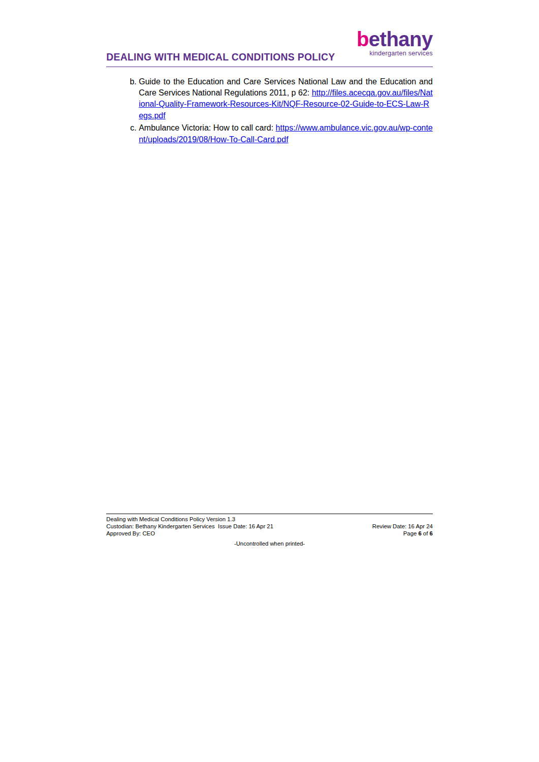bethany
kindergarten services
DEALING WITH MEDICAL CONDITIONS POLICY
Guide to the Education and Care Services National Law and the Education and Care Services National Regulations 2011, p 62: http://files.acecqa.gov.au/files/National-Quality-Framework-Resources-Kit/NQF-Resource-02-Guide-to-ECS-Law-Regs.pdf
Ambulance Victoria: How to call card: https://www.ambulance.vic.gov.au/wp-content/uploads/2019/08/How-To-Call-Card.pdf
Dealing with Medical Conditions Policy Version 1.3
Custodian: Bethany Kindergarten Services Issue Date: 16 Apr 21
Review Date: 16 Apr 24
Approved By: CEO
Page 6 of 6
-Uncontrolled when printed-